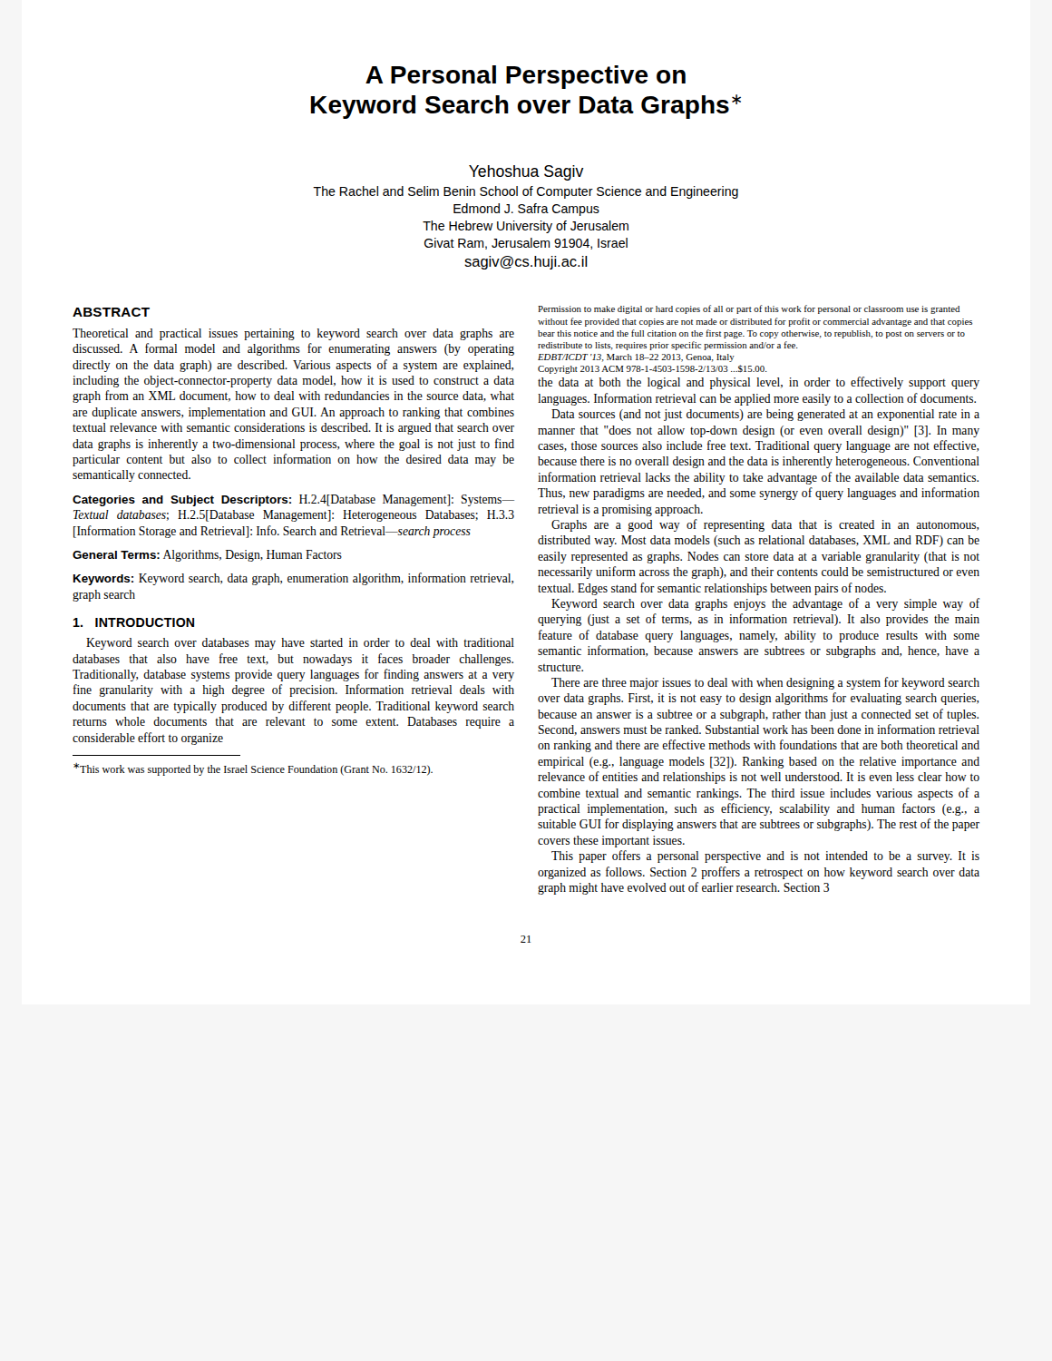A Personal Perspective on
Keyword Search over Data Graphs∗
Yehoshua Sagiv
The Rachel and Selim Benin School of Computer Science and Engineering
Edmond J. Safra Campus
The Hebrew University of Jerusalem
Givat Ram, Jerusalem 91904, Israel
sagiv@cs.huji.ac.il
ABSTRACT
Theoretical and practical issues pertaining to keyword search over data graphs are discussed. A formal model and algorithms for enumerating answers (by operating directly on the data graph) are described. Various aspects of a system are explained, including the object-connector-property data model, how it is used to construct a data graph from an XML document, how to deal with redundancies in the source data, what are duplicate answers, implementation and GUI. An approach to ranking that combines textual relevance with semantic considerations is described. It is argued that search over data graphs is inherently a two-dimensional process, where the goal is not just to find particular content but also to collect information on how the desired data may be semantically connected.
Categories and Subject Descriptors: H.2.4[Database Management]: Systems—Textual databases; H.2.5[Database Management]: Heterogeneous Databases; H.3.3 [Information Storage and Retrieval]: Info. Search and Retrieval—search process
General Terms: Algorithms, Design, Human Factors
Keywords: Keyword search, data graph, enumeration algorithm, information retrieval, graph search
1. INTRODUCTION
Keyword search over databases may have started in order to deal with traditional databases that also have free text, but nowadays it faces broader challenges. Traditionally, database systems provide query languages for finding answers at a very fine granularity with a high degree of precision. Information retrieval deals with documents that are typically produced by different people. Traditional keyword search returns whole documents that are relevant to some extent. Databases require a considerable effort to organize
∗This work was supported by the Israel Science Foundation (Grant No. 1632/12).
Permission to make digital or hard copies of all or part of this work for personal or classroom use is granted without fee provided that copies are not made or distributed for profit or commercial advantage and that copies bear this notice and the full citation on the first page. To copy otherwise, to republish, to post on servers or to redistribute to lists, requires prior specific permission and/or a fee.
EDBT/ICDT '13, March 18–22 2013, Genoa, Italy
Copyright 2013 ACM 978-1-4503-1598-2/13/03 ...$15.00.
the data at both the logical and physical level, in order to effectively support query languages. Information retrieval can be applied more easily to a collection of documents.
Data sources (and not just documents) are being generated at an exponential rate in a manner that "does not allow top-down design (or even overall design)" [3]. In many cases, those sources also include free text. Traditional query language are not effective, because there is no overall design and the data is inherently heterogeneous. Conventional information retrieval lacks the ability to take advantage of the available data semantics. Thus, new paradigms are needed, and some synergy of query languages and information retrieval is a promising approach.
Graphs are a good way of representing data that is created in an autonomous, distributed way. Most data models (such as relational databases, XML and RDF) can be easily represented as graphs. Nodes can store data at a variable granularity (that is not necessarily uniform across the graph), and their contents could be semistructured or even textual. Edges stand for semantic relationships between pairs of nodes.
Keyword search over data graphs enjoys the advantage of a very simple way of querying (just a set of terms, as in information retrieval). It also provides the main feature of database query languages, namely, ability to produce results with some semantic information, because answers are subtrees or subgraphs and, hence, have a structure.
There are three major issues to deal with when designing a system for keyword search over data graphs. First, it is not easy to design algorithms for evaluating search queries, because an answer is a subtree or a subgraph, rather than just a connected set of tuples. Second, answers must be ranked. Substantial work has been done in information retrieval on ranking and there are effective methods with foundations that are both theoretical and empirical (e.g., language models [32]). Ranking based on the relative importance and relevance of entities and relationships is not well understood. It is even less clear how to combine textual and semantic rankings. The third issue includes various aspects of a practical implementation, such as efficiency, scalability and human factors (e.g., a suitable GUI for displaying answers that are subtrees or subgraphs). The rest of the paper covers these important issues.
This paper offers a personal perspective and is not intended to be a survey. It is organized as follows. Section 2 proffers a retrospect on how keyword search over data graph might have evolved out of earlier research. Section 3
21